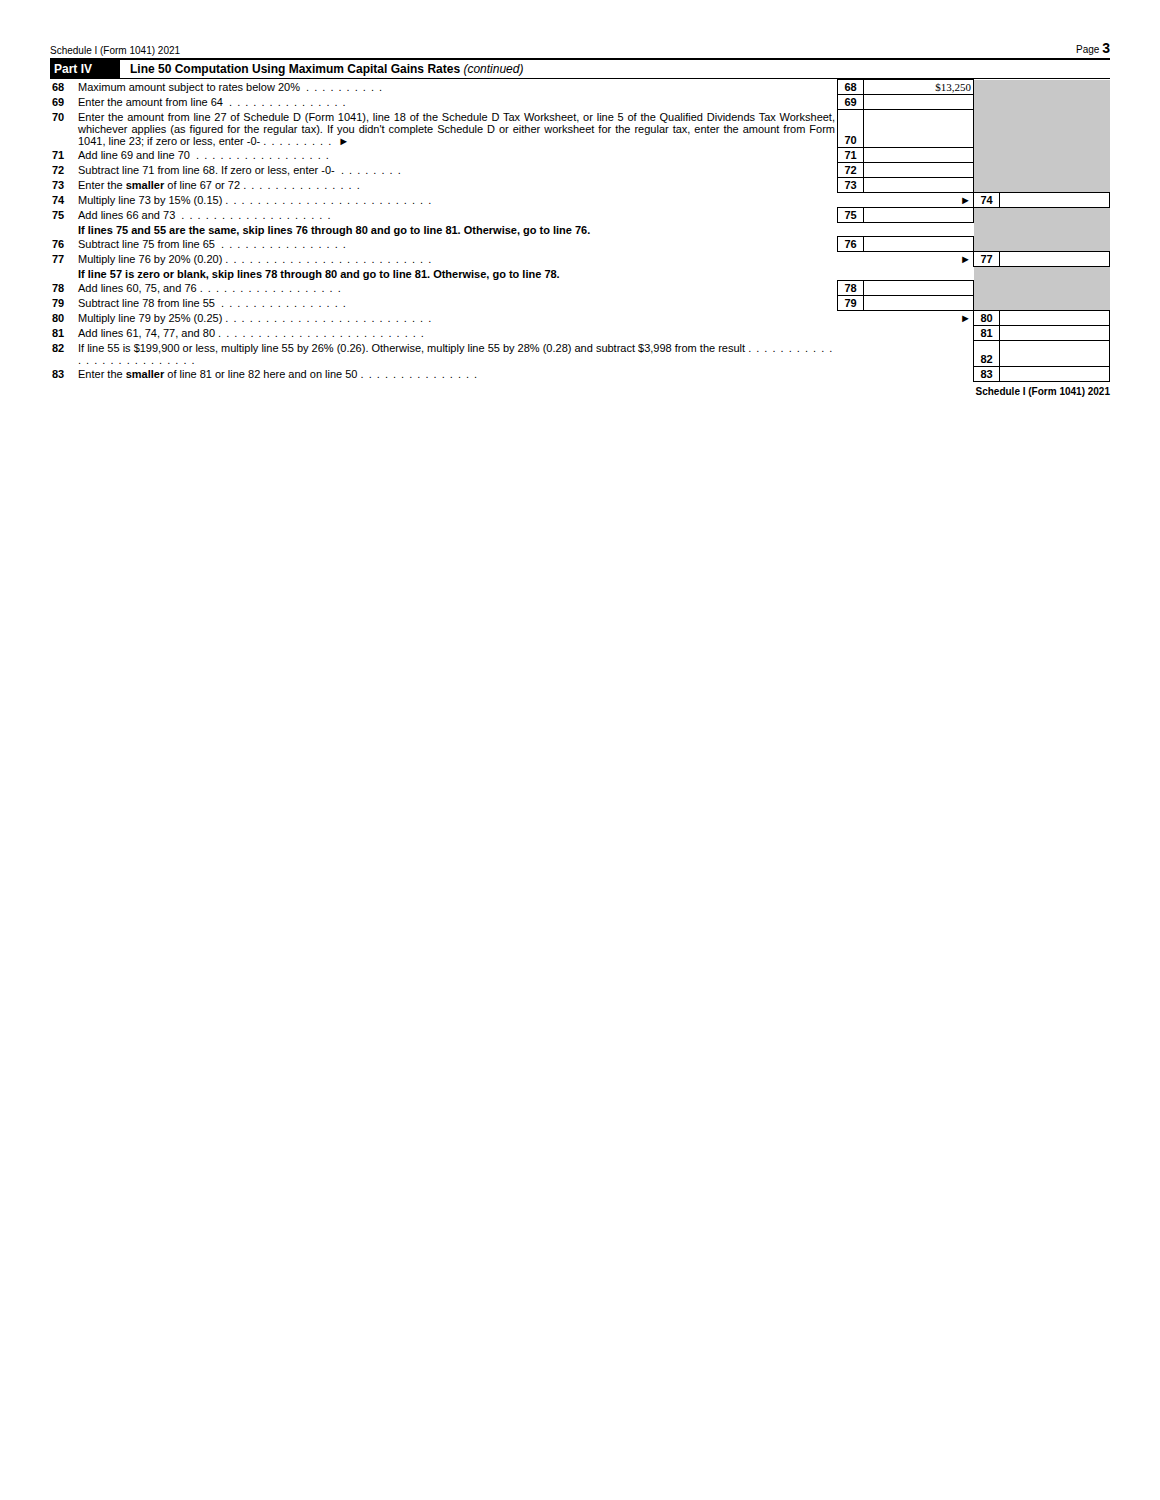Schedule I (Form 1041) 2021
Page 3
Part IV
Line 50 Computation Using Maximum Capital Gains Rates (continued)
| 68 | Maximum amount subject to rates below 20% . . . . . . . . . . | 68 | $13,250 | | |
| 69 | Enter the amount from line 64 . . . . . . . . . . . . . . . | 69 | | | |
| 70 | Enter the amount from line 27 of Schedule D (Form 1041), line 18 of the Schedule D Tax Worksheet, or line 5 of the Qualified Dividends Tax Worksheet, whichever applies (as figured for the regular tax). If you didn't complete Schedule D or either worksheet for the regular tax, enter the amount from Form 1041, line 23; if zero or less, enter -0- . . . . . . . . . ► | 70 | | | |
| 71 | Add line 69 and line 70 . . . . . . . . . . . . . . . . . | 71 | | | |
| 72 | Subtract line 71 from line 68. If zero or less, enter -0- . . . . . . . . | 72 | | | |
| 73 | Enter the smaller of line 67 or 72 . . . . . . . . . . . . . . . | 73 | | | |
| 74 | Multiply line 73 by 15% (0.15) . . . . . . . . . . . . . . . . . . . . . . . . . . | ► | 74 | |
| 75 | Add lines 66 and 73 . . . . . . . . . . . . . . . . . . . | 75 | | | |
| | If lines 75 and 55 are the same, skip lines 76 through 80 and go to line 81. Otherwise, go to line 76. | | | | |
| 76 | Subtract line 75 from line 65 . . . . . . . . . . . . . . . . | 76 | | | |
| 77 | Multiply line 76 by 20% (0.20) . . . . . . . . . . . . . . . . . . . . . . . . . . | ► | 77 | |
| | If line 57 is zero or blank, skip lines 78 through 80 and go to line 81. Otherwise, go to line 78. | | | | |
| 78 | Add lines 60, 75, and 76 . . . . . . . . . . . . . . . . . . | 78 | | | |
| 79 | Subtract line 78 from line 55 . . . . . . . . . . . . . . . . | 79 | | | |
| 80 | Multiply line 79 by 25% (0.25) . . . . . . . . . . . . . . . . . . . . . . . . . . | ► | 80 | |
| 81 | Add lines 61, 74, 77, and 80 . . . . . . . . . . . . . . . . . . . . . . . . . . | | | 81 | |
| 82 | If line 55 is $199,900 or less, multiply line 55 by 26% (0.26). Otherwise, multiply line 55 by 28% (0.28) and subtract $3,998 from the result . . . . . . . . . . . . . . . . . . . . . . . . . . | | | 82 | |
| 83 | Enter the smaller of line 81 or line 82 here and on line 50 . . . . . . . . . . . . . . . | | | 83 | |
Schedule I (Form 1041) 2021